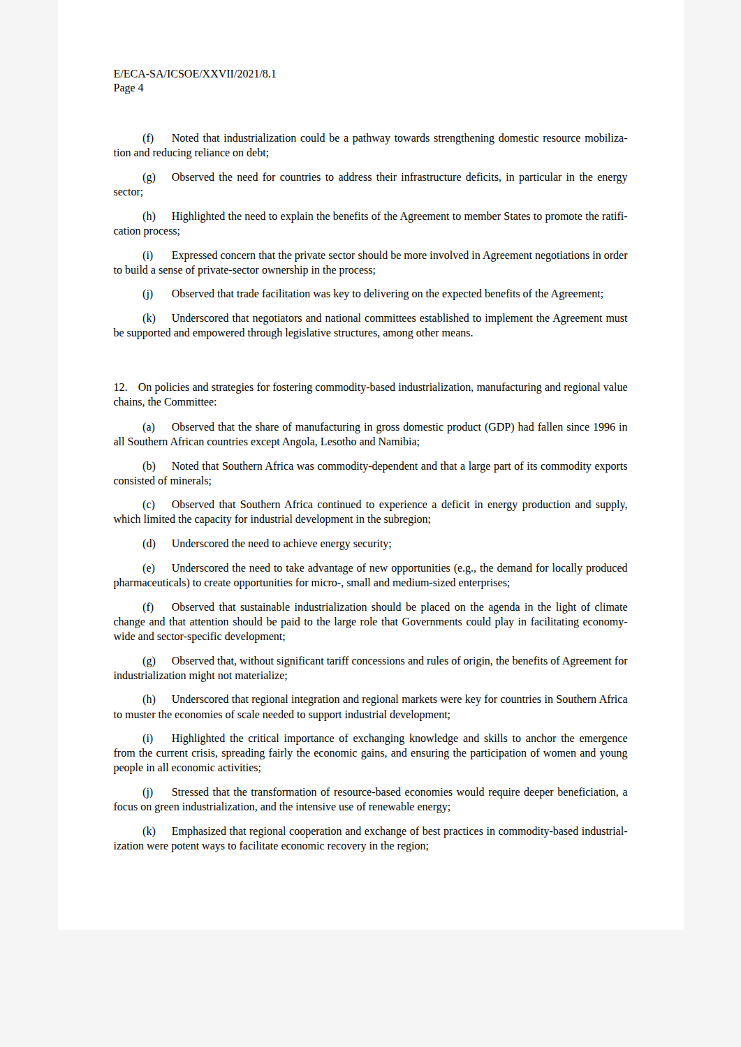E/ECA-SA/ICSOE/XXVII/2021/8.1 Page 4
(f) Noted that industrialization could be a pathway towards strengthening domestic resource mobilization and reducing reliance on debt;
(g) Observed the need for countries to address their infrastructure deficits, in particular in the energy sector;
(h) Highlighted the need to explain the benefits of the Agreement to member States to promote the ratification process;
(i) Expressed concern that the private sector should be more involved in Agreement negotiations in order to build a sense of private-sector ownership in the process;
(j) Observed that trade facilitation was key to delivering on the expected benefits of the Agreement;
(k) Underscored that negotiators and national committees established to implement the Agreement must be supported and empowered through legislative structures, among other means.
12. On policies and strategies for fostering commodity-based industrialization, manufacturing and regional value chains, the Committee:
(a) Observed that the share of manufacturing in gross domestic product (GDP) had fallen since 1996 in all Southern African countries except Angola, Lesotho and Namibia;
(b) Noted that Southern Africa was commodity-dependent and that a large part of its commodity exports consisted of minerals;
(c) Observed that Southern Africa continued to experience a deficit in energy production and supply, which limited the capacity for industrial development in the subregion;
(d) Underscored the need to achieve energy security;
(e) Underscored the need to take advantage of new opportunities (e.g., the demand for locally produced pharmaceuticals) to create opportunities for micro-, small and medium-sized enterprises;
(f) Observed that sustainable industrialization should be placed on the agenda in the light of climate change and that attention should be paid to the large role that Governments could play in facilitating economy-wide and sector-specific development;
(g) Observed that, without significant tariff concessions and rules of origin, the benefits of Agreement for industrialization might not materialize;
(h) Underscored that regional integration and regional markets were key for countries in Southern Africa to muster the economies of scale needed to support industrial development;
(i) Highlighted the critical importance of exchanging knowledge and skills to anchor the emergence from the current crisis, spreading fairly the economic gains, and ensuring the participation of women and young people in all economic activities;
(j) Stressed that the transformation of resource-based economies would require deeper beneficiation, a focus on green industrialization, and the intensive use of renewable energy;
(k) Emphasized that regional cooperation and exchange of best practices in commodity-based industrialization were potent ways to facilitate economic recovery in the region;